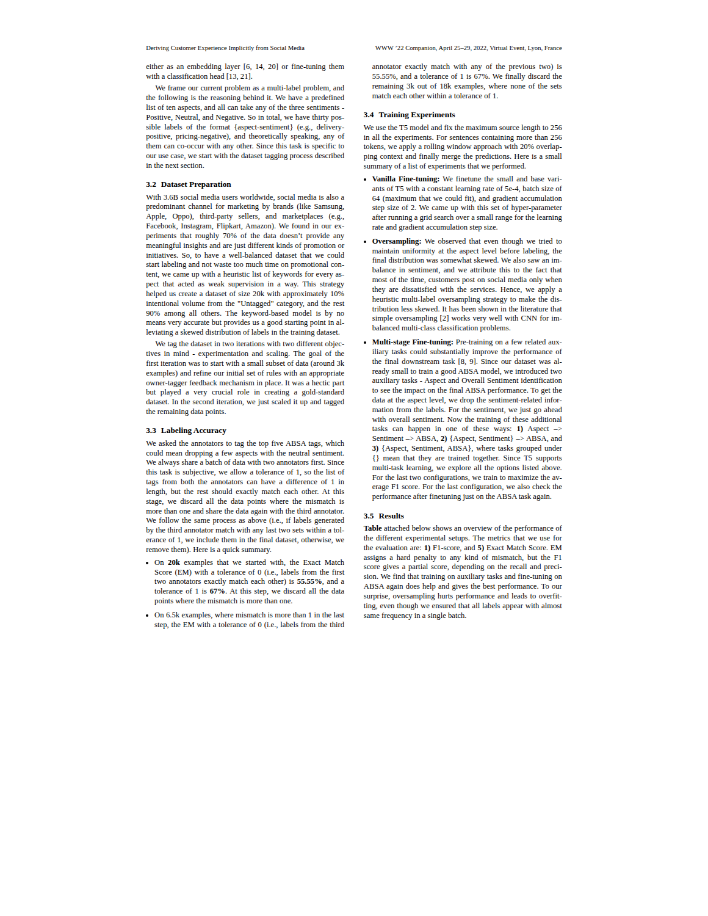Deriving Customer Experience Implicitly from Social Media
WWW ’22 Companion, April 25–29, 2022, Virtual Event, Lyon, France
either as an embedding layer [6, 14, 20] or fine-tuning them with a classification head [13, 21].
We frame our current problem as a multi-label problem, and the following is the reasoning behind it. We have a predefined list of ten aspects, and all can take any of the three sentiments - Positive, Neutral, and Negative. So in total, we have thirty possible labels of the format {aspect-sentiment} (e.g., delivery-positive, pricing-negative), and theoretically speaking, any of them can co-occur with any other. Since this task is specific to our use case, we start with the dataset tagging process described in the next section.
3.2 Dataset Preparation
With 3.6B social media users worldwide, social media is also a predominant channel for marketing by brands (like Samsung, Apple, Oppo), third-party sellers, and marketplaces (e.g., Facebook, Instagram, Flipkart, Amazon). We found in our experiments that roughly 70% of the data doesn’t provide any meaningful insights and are just different kinds of promotion or initiatives. So, to have a well-balanced dataset that we could start labeling and not waste too much time on promotional content, we came up with a heuristic list of keywords for every aspect that acted as weak supervision in a way. This strategy helped us create a dataset of size 20k with approximately 10% intentional volume from the "Untagged" category, and the rest 90% among all others. The keyword-based model is by no means very accurate but provides us a good starting point in alleviating a skewed distribution of labels in the training dataset.
We tag the dataset in two iterations with two different objectives in mind - experimentation and scaling. The goal of the first iteration was to start with a small subset of data (around 3k examples) and refine our initial set of rules with an appropriate owner-tagger feedback mechanism in place. It was a hectic part but played a very crucial role in creating a gold-standard dataset. In the second iteration, we just scaled it up and tagged the remaining data points.
3.3 Labeling Accuracy
We asked the annotators to tag the top five ABSA tags, which could mean dropping a few aspects with the neutral sentiment. We always share a batch of data with two annotators first. Since this task is subjective, we allow a tolerance of 1, so the list of tags from both the annotators can have a difference of 1 in length, but the rest should exactly match each other. At this stage, we discard all the data points where the mismatch is more than one and share the data again with the third annotator. We follow the same process as above (i.e., if labels generated by the third annotator match with any last two sets within a tolerance of 1, we include them in the final dataset, otherwise, we remove them). Here is a quick summary.
On 20k examples that we started with, the Exact Match Score (EM) with a tolerance of 0 (i.e., labels from the first two annotators exactly match each other) is 55.55%, and a tolerance of 1 is 67%. At this step, we discard all the data points where the mismatch is more than one.
On 6.5k examples, where mismatch is more than 1 in the last step, the EM with a tolerance of 0 (i.e., labels from the third annotator exactly match with any of the previous two) is 55.55%, and a tolerance of 1 is 67%. We finally discard the remaining 3k out of 18k examples, where none of the sets match each other within a tolerance of 1.
3.4 Training Experiments
We use the T5 model and fix the maximum source length to 256 in all the experiments. For sentences containing more than 256 tokens, we apply a rolling window approach with 20% overlapping context and finally merge the predictions. Here is a small summary of a list of experiments that we performed.
Vanilla Fine-tuning: We finetune the small and base variants of T5 with a constant learning rate of 5e-4, batch size of 64 (maximum that we could fit), and gradient accumulation step size of 2. We came up with this set of hyper-parameter after running a grid search over a small range for the learning rate and gradient accumulation step size.
Oversampling: We observed that even though we tried to maintain uniformity at the aspect level before labeling, the final distribution was somewhat skewed. We also saw an imbalance in sentiment, and we attribute this to the fact that most of the time, customers post on social media only when they are dissatisfied with the services. Hence, we apply a heuristic multi-label oversampling strategy to make the distribution less skewed. It has been shown in the literature that simple oversampling [2] works very well with CNN for imbalanced multi-class classification problems.
Multi-stage Fine-tuning: Pre-training on a few related auxiliary tasks could substantially improve the performance of the final downstream task [8, 9]. Since our dataset was already small to train a good ABSA model, we introduced two auxiliary tasks - Aspect and Overall Sentiment identification to see the impact on the final ABSA performance. To get the data at the aspect level, we drop the sentiment-related information from the labels. For the sentiment, we just go ahead with overall sentiment. Now the training of these additional tasks can happen in one of these ways: 1) Aspect –> Sentiment –> ABSA, 2) {Aspect, Sentiment} –> ABSA, and 3) {Aspect, Sentiment, ABSA}, where tasks grouped under {} mean that they are trained together. Since T5 supports multi-task learning, we explore all the options listed above. For the last two configurations, we train to maximize the average F1 score. For the last configuration, we also check the performance after finetuning just on the ABSA task again.
3.5 Results
Table attached below shows an overview of the performance of the different experimental setups. The metrics that we use for the evaluation are: 1) F1-score, and 5) Exact Match Score. EM assigns a hard penalty to any kind of mismatch, but the F1 score gives a partial score, depending on the recall and precision. We find that training on auxiliary tasks and fine-tuning on ABSA again does help and gives the best performance. To our surprise, oversampling hurts performance and leads to overfitting, even though we ensured that all labels appear with almost same frequency in a single batch.